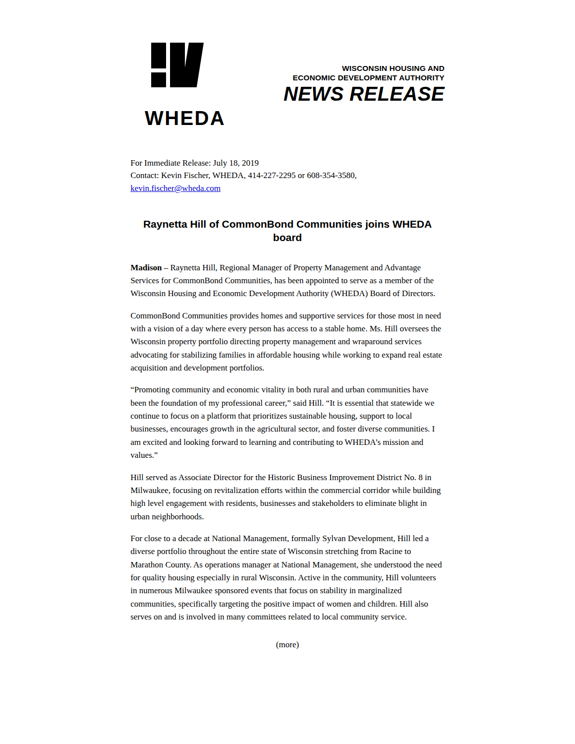WHEDA
WISCONSIN HOUSING AND
ECONOMIC DEVELOPMENT AUTHORITY
NEWS RELEASE
For Immediate Release: July 18, 2019
Contact: Kevin Fischer, WHEDA, 414-227-2295 or 608-354-3580, kevin.fischer@wheda.com
Raynetta Hill of CommonBond Communities joins WHEDA board
Madison – Raynetta Hill, Regional Manager of Property Management and Advantage Services for CommonBond Communities, has been appointed to serve as a member of the Wisconsin Housing and Economic Development Authority (WHEDA) Board of Directors.
CommonBond Communities provides homes and supportive services for those most in need with a vision of a day where every person has access to a stable home. Ms. Hill oversees the Wisconsin property portfolio directing property management and wraparound services advocating for stabilizing families in affordable housing while working to expand real estate acquisition and development portfolios.
“Promoting community and economic vitality in both rural and urban communities have been the foundation of my professional career,” said Hill. “It is essential that statewide we continue to focus on a platform that prioritizes sustainable housing, support to local businesses, encourages growth in the agricultural sector, and foster diverse communities. I am excited and looking forward to learning and contributing to WHEDA’s mission and values.”
Hill served as Associate Director for the Historic Business Improvement District No. 8 in Milwaukee, focusing on revitalization efforts within the commercial corridor while building high level engagement with residents, businesses and stakeholders to eliminate blight in urban neighborhoods.
For close to a decade at National Management, formally Sylvan Development, Hill led a diverse portfolio throughout the entire state of Wisconsin stretching from Racine to Marathon County. As operations manager at National Management, she understood the need for quality housing especially in rural Wisconsin. Active in the community, Hill volunteers in numerous Milwaukee sponsored events that focus on stability in marginalized communities, specifically targeting the positive impact of women and children. Hill also serves on and is involved in many committees related to local community service.
(more)